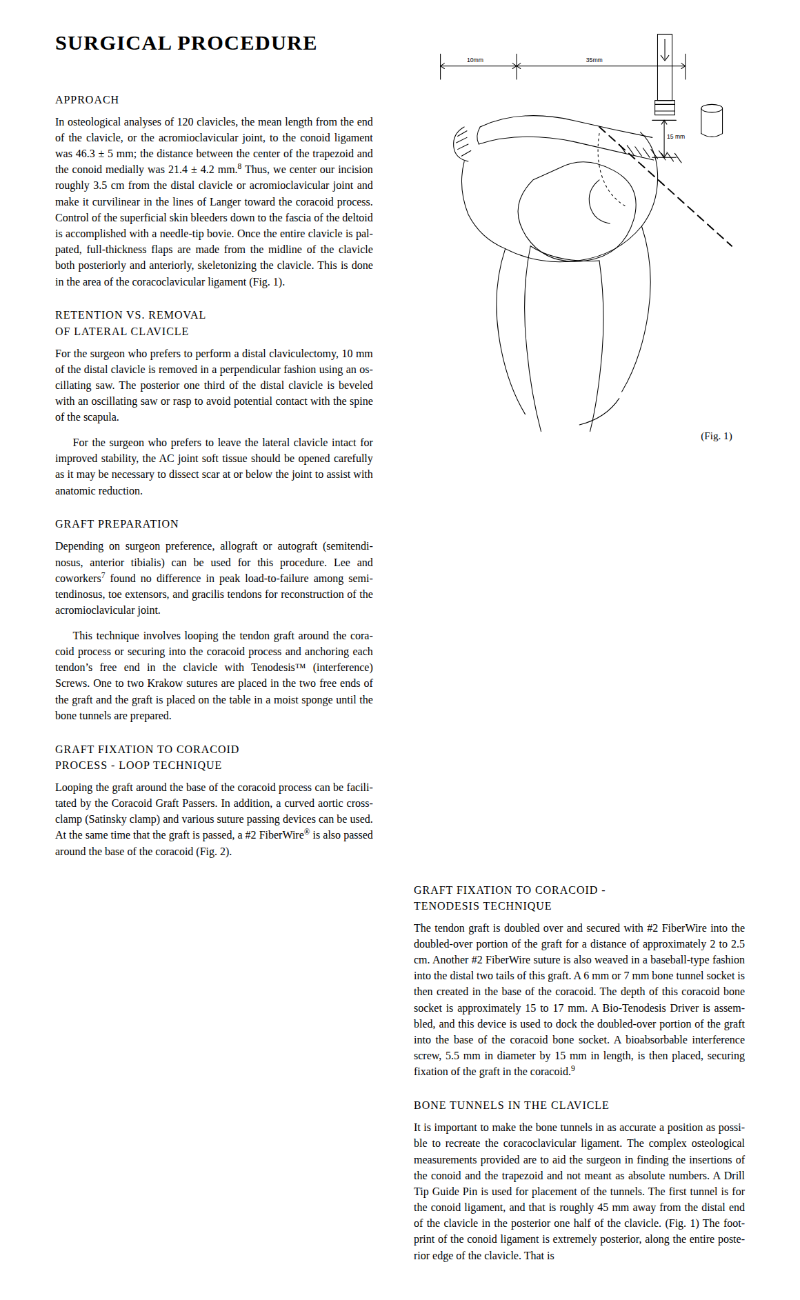SURGICAL PROCEDURE
Approach
In osteological analyses of 120 clavicles, the mean length from the end of the clavicle, or the acromioclavicular joint, to the conoid ligament was 46.3 ± 5 mm; the distance between the center of the trapezoid and the conoid medially was 21.4 ± 4.2 mm.8 Thus, we center our incision roughly 3.5 cm from the distal clavicle or acromioclavicular joint and make it curvilinear in the lines of Langer toward the coracoid process. Control of the superficial skin bleeders down to the fascia of the deltoid is accomplished with a needle-tip bovie. Once the entire clavicle is palpated, full-thickness flaps are made from the midline of the clavicle both posteriorly and anteriorly, skeletonizing the clavicle. This is done in the area of the coracoclavicular ligament (Fig. 1).
Retention vs. Removal
of Lateral Clavicle
For the surgeon who prefers to perform a distal claviculectomy, 10 mm of the distal clavicle is removed in a perpendicular fashion using an oscillating saw. The posterior one third of the distal clavicle is beveled with an oscillating saw or rasp to avoid potential contact with the spine of the scapula.
For the surgeon who prefers to leave the lateral clavicle intact for improved stability, the AC joint soft tissue should be opened carefully as it may be necessary to dissect scar at or below the joint to assist with anatomic reduction.
Graft Preparation
Depending on surgeon preference, allograft or autograft (semitendinosus, anterior tibialis) can be used for this procedure. Lee and coworkers7 found no difference in peak load-to-failure among semitendinosus, toe extensors, and gracilis tendons for reconstruction of the acromioclavicular joint.
This technique involves looping the tendon graft around the coracoid process or securing into the coracoid process and anchoring each tendon’s free end in the clavicle with Tenodesis™ (interference) Screws. One to two Krakow sutures are placed in the two free ends of the graft and the graft is placed on the table in a moist sponge until the bone tunnels are prepared.
Graft Fixation to Coracoid
Process - Loop Technique
Looping the graft around the base of the coracoid process can be facilitated by the Coracoid Graft Passers. In addition, a curved aortic cross-clamp (Satinsky clamp) and various suture passing devices can be used. At the same time that the graft is passed, a #2 FiberWire® is also passed around the base of the coracoid (Fig. 2).
10mm 35mm 15 mm
(Fig. 1)
Graft Fixation to Coracoid -
Tenodesis Technique
The tendon graft is doubled over and secured with #2 FiberWire into the doubled-over portion of the graft for a distance of approximately 2 to 2.5 cm. Another #2 FiberWire suture is also weaved in a baseball-type fashion into the distal two tails of this graft. A 6 mm or 7 mm bone tunnel socket is then created in the base of the coracoid. The depth of this coracoid bone socket is approximately 15 to 17 mm. A Bio-Tenodesis Driver is assembled, and this device is used to dock the doubled-over portion of the graft into the base of the coracoid bone socket. A bioabsorbable interference screw, 5.5 mm in diameter by 15 mm in length, is then placed, securing fixation of the graft in the coracoid.9
Bone Tunnels in the Clavicle
It is important to make the bone tunnels in as accurate a position as possible to recreate the coracoclavicular ligament. The complex osteological measurements provided are to aid the surgeon in finding the insertions of the conoid and the trapezoid and not meant as absolute numbers. A Drill Tip Guide Pin is used for placement of the tunnels. The first tunnel is for the conoid ligament, and that is roughly 45 mm away from the distal end of the clavicle in the posterior one half of the clavicle. (Fig. 1) The footprint of the conoid ligament is extremely posterior, along the entire posterior edge of the clavicle. That is